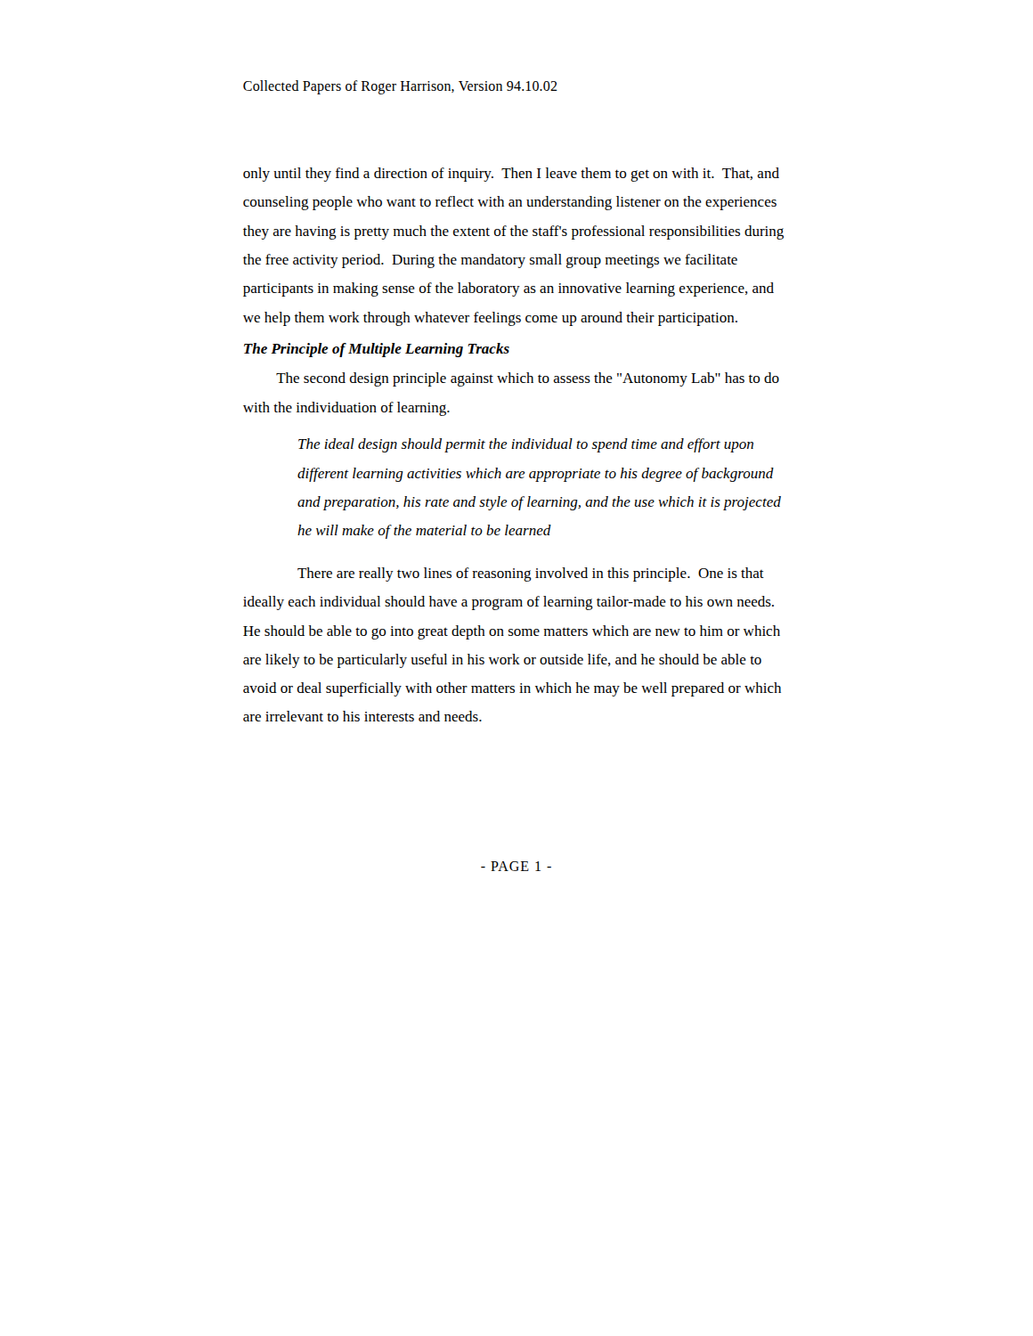Collected Papers of Roger Harrison, Version 94.10.02
only until they find a direction of inquiry. Then I leave them to get on with it. That, and counseling people who want to reflect with an understanding listener on the experiences they are having is pretty much the extent of the staff's professional responsibilities during the free activity period. During the mandatory small group meetings we facilitate participants in making sense of the laboratory as an innovative learning experience, and we help them work through whatever feelings come up around their participation.
The Principle of Multiple Learning Tracks
The second design principle against which to assess the "Autonomy Lab" has to do with the individuation of learning.
The ideal design should permit the individual to spend time and effort upon different learning activities which are appropriate to his degree of background and preparation, his rate and style of learning, and the use which it is projected he will make of the material to be learned
There are really two lines of reasoning involved in this principle. One is that ideally each individual should have a program of learning tailor-made to his own needs. He should be able to go into great depth on some matters which are new to him or which are likely to be particularly useful in his work or outside life, and he should be able to avoid or deal superficially with other matters in which he may be well prepared or which are irrelevant to his interests and needs.
- PAGE 1 -